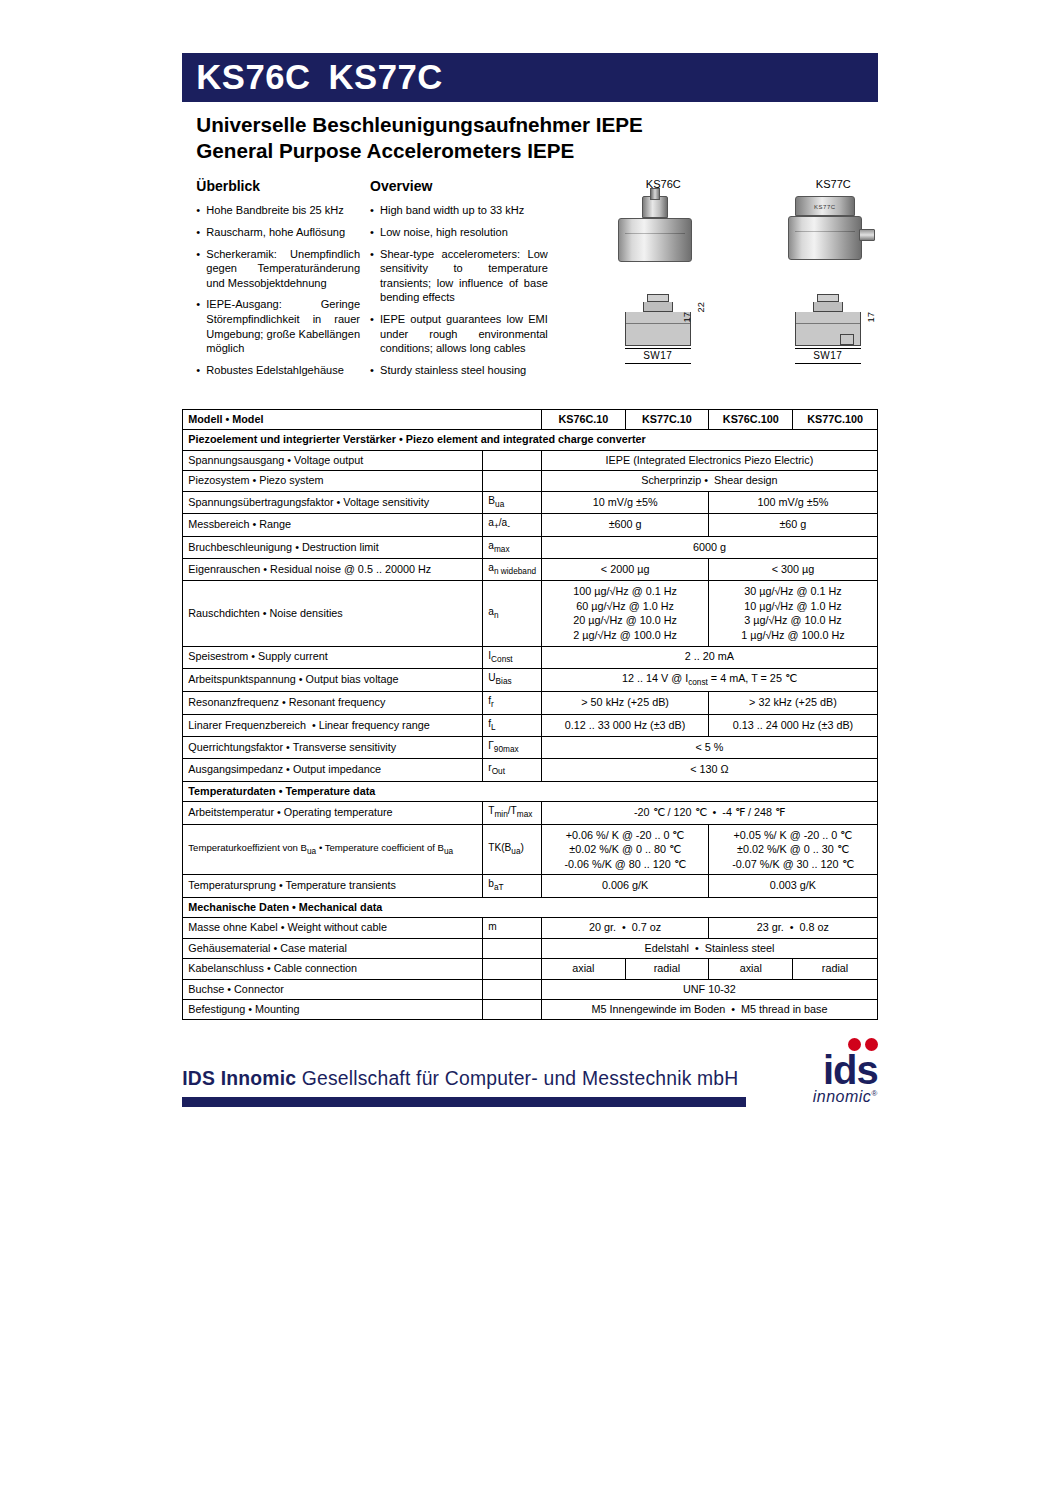KS76C KS77C
Universelle Beschleunigungsaufnehmer IEPE
General Purpose Accelerometers IEPE
Überblick
Hohe Bandbreite bis 25 kHz
Rauscharm, hohe Auflösung
Scherkeramik: Unempfindlich gegen Temperaturänderung und Messobjektdehnung
IEPE-Ausgang: Geringe Störempfindlichkeit in rauer Umgebung; große Kabellängen möglich
Robustes Edelstahlgehäuse
Overview
High band width up to 33 kHz
Low noise, high resolution
Shear-type accelerometers: Low sensitivity to temperature transients; low influence of base bending effects
IEPE output guarantees low EMI under rough environmental conditions; allows long cables
Sturdy stainless steel housing
KS76C KS77C
KS77C
SW17
17
22
SW17
17
| Modell • Model | KS76C.10 | KS77C.10 | KS76C.100 | KS77C.100 |
| --- | --- | --- | --- | --- |
| Piezoelement und integrierter Verstärker • Piezo element and integrated charge converter |
| Spannungsausgang • Voltage output | | IEPE (Integrated Electronics Piezo Electric) |
| Piezosystem • Piezo system | | Scherprinzip • Shear design |
| Spannungsübertragungsfaktor • Voltage sensitivity | B ua | 10 mV/g ±5% | 100 mV/g ±5% |
| Messbereich • Range | a + /a - | ±600 g | ±60 g |
| Bruchbeschleunigung • Destruction limit | a max | 6000 g |
| Eigenrauschen • Residual noise @ 0.5 .. 20000 Hz | a n wideband | < 2000 µg | < 300 µg |
| Rauschdichten • Noise densities | a n | 100 µg/√Hz @ 0.1 Hz 60 µg/√Hz @ 1.0 Hz 20 µg/√Hz @ 10.0 Hz 2 µg/√Hz @ 100.0 Hz | 30 µg/√Hz @ 0.1 Hz 10 µg/√Hz @ 1.0 Hz 3 µg/√Hz @ 10.0 Hz 1 µg/√Hz @ 100.0 Hz |
| Speisestrom • Supply current | I Const | 2 .. 20 mA |
| Arbeitspunktspannung • Output bias voltage | U Bias | 12 .. 14 V @ I const = 4 mA, T = 25 ℃ |
| Resonanzfrequenz • Resonant frequency | f r | > 50 kHz (+25 dB) | > 32 kHz (+25 dB) |
| Linarer Frequenzbereich • Linear frequency range | f L | 0.12 .. 33 000 Hz (±3 dB) | 0.13 .. 24 000 Hz (±3 dB) |
| Querrichtungsfaktor • Transverse sensitivity | Γ 90max | < 5 % |
| Ausgangsimpedanz • Output impedance | r Out | < 130 Ω |
| Temperaturdaten • Temperature data |
| Arbeitstemperatur • Operating temperature | T min /T max | -20 ℃ / 120 ℃ • -4 ℉ / 248 ℉ |
| Temperaturkoeffizient von B ua • Temperature coefficient of B ua | TK(B ua ) | +0.06 %/ K @ -20 .. 0 ℃ ±0.02 %/K @ 0 .. 80 ℃ -0.06 %/K @ 80 .. 120 ℃ | +0.05 %/ K @ -20 .. 0 ℃ ±0.02 %/K @ 0 .. 30 ℃ -0.07 %/K @ 30 .. 120 ℃ |
| Temperatursprung • Temperature transients | b aT | 0.006 g/K | 0.003 g/K |
| Mechanische Daten • Mechanical data |
| Masse ohne Kabel • Weight without cable | m | 20 gr. • 0.7 oz | 23 gr. • 0.8 oz |
| Gehäusematerial • Case material | | Edelstahl • Stainless steel |
| Kabelanschluss • Cable connection | | axial | radial | axial | radial |
| Buchse • Connector | | UNF 10-32 |
| Befestigung • Mounting | | M5 Innengewinde im Boden • M5 thread in base |
IDS Innomic Gesellschaft für Computer- und Messtechnik mbH
ids
innomic®